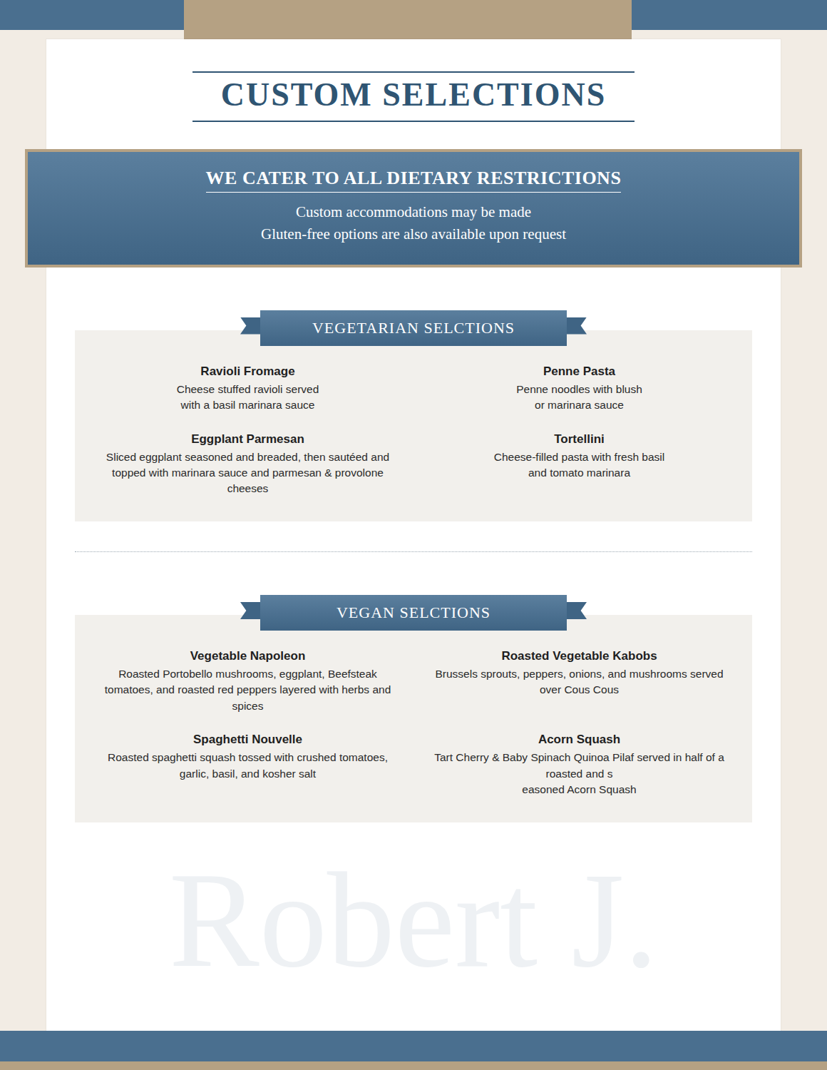Robert J.
CUSTOM SELECTIONS
WE CATER TO ALL DIETARY RESTRICTIONS
Custom accommodations may be made
Gluten-free options are also available upon request
VEGETARIAN SELCTIONS
Ravioli Fromage
Cheese stuffed ravioli served
with a basil marinara sauce
Penne Pasta
Penne noodles with blush
or marinara sauce
Eggplant Parmesan
Sliced eggplant seasoned and breaded, then sautéed and topped with marinara sauce and parmesan & provolone cheeses
Tortellini
Cheese-filled pasta with fresh basil
and tomato marinara
VEGAN SELCTIONS
Vegetable Napoleon
Roasted Portobello mushrooms, eggplant, Beefsteak tomatoes, and roasted red peppers layered with herbs and spices
Roasted Vegetable Kabobs
Brussels sprouts, peppers, onions, and mushrooms served over Cous Cous
Spaghetti Nouvelle
Roasted spaghetti squash tossed with crushed tomatoes, garlic, basil, and kosher salt
Acorn Squash
Tart Cherry & Baby Spinach Quinoa Pilaf served in half of a roasted and s
easoned Acorn Squash